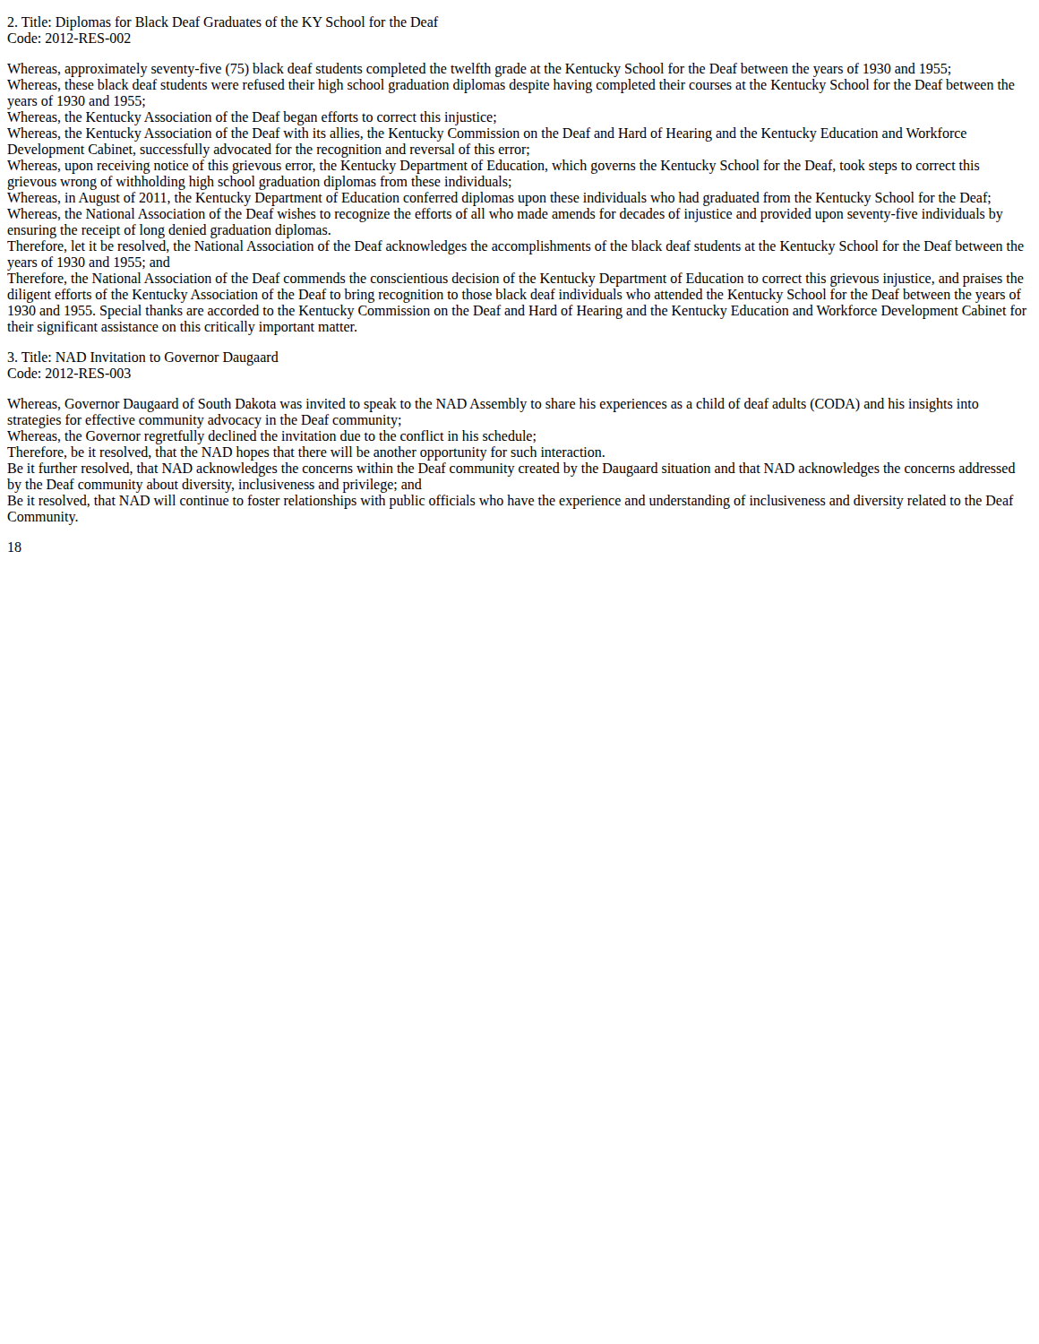2. Title: Diplomas for Black Deaf Graduates of the KY School for the Deaf
Code: 2012-RES-002
Whereas, approximately seventy-five (75) black deaf students completed the twelfth grade at the Kentucky School for the Deaf between the years of 1930 and 1955;
Whereas, these black deaf students were refused their high school graduation diplomas despite having completed their courses at the Kentucky School for the Deaf between the years of 1930 and 1955;
Whereas, the Kentucky Association of the Deaf began efforts to correct this injustice;
Whereas, the Kentucky Association of the Deaf with its allies, the Kentucky Commission on the Deaf and Hard of Hearing and the Kentucky Education and Workforce Development Cabinet, successfully advocated for the recognition and reversal of this error;
Whereas, upon receiving notice of this grievous error, the Kentucky Department of Education, which governs the Kentucky School for the Deaf, took steps to correct this grievous wrong of withholding high school graduation diplomas from these individuals;
Whereas, in August of 2011, the Kentucky Department of Education conferred diplomas upon these individuals who had graduated from the Kentucky School for the Deaf;
Whereas, the National Association of the Deaf wishes to recognize the efforts of all who made amends for decades of injustice and provided upon seventy-five individuals by ensuring the receipt of long denied graduation diplomas.
Therefore, let it be resolved, the National Association of the Deaf acknowledges the accomplishments of the black deaf students at the Kentucky School for the Deaf between the years of 1930 and 1955; and
Therefore, the National Association of the Deaf commends the conscientious decision of the Kentucky Department of Education to correct this grievous injustice, and praises the diligent efforts of the Kentucky Association of the Deaf to bring recognition to those black deaf individuals who attended the Kentucky School for the Deaf between the years of 1930 and 1955. Special thanks are accorded to the Kentucky Commission on the Deaf and Hard of Hearing and the Kentucky Education and Workforce Development Cabinet for their significant assistance on this critically important matter.
3. Title: NAD Invitation to Governor Daugaard
Code: 2012-RES-003
Whereas, Governor Daugaard of South Dakota was invited to speak to the NAD Assembly to share his experiences as a child of deaf adults (CODA) and his insights into strategies for effective community advocacy in the Deaf community;
Whereas, the Governor regretfully declined the invitation due to the conflict in his schedule;
Therefore, be it resolved, that the NAD hopes that there will be another opportunity for such interaction.
Be it further resolved, that NAD acknowledges the concerns within the Deaf community created by the Daugaard situation and that NAD acknowledges the concerns addressed by the Deaf community about diversity, inclusiveness and privilege; and
Be it resolved, that NAD will continue to foster relationships with public officials who have the experience and understanding of inclusiveness and diversity related to the Deaf Community.
18